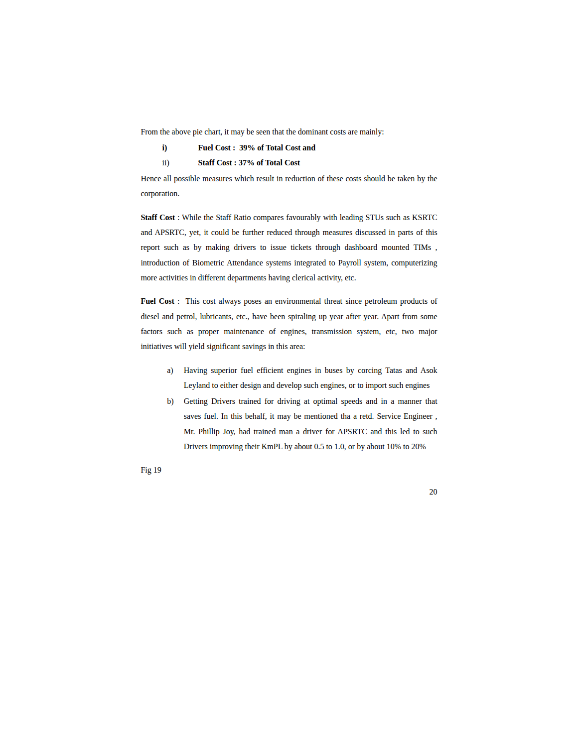From the above pie chart, it may be seen that the dominant costs are mainly:
i) Fuel Cost : 39% of Total Cost and
ii) Staff Cost : 37% of Total Cost
Hence all possible measures which result in reduction of these costs should be taken by the corporation.
Staff Cost : While the Staff Ratio compares favourably with leading STUs such as KSRTC and APSRTC, yet, it could be further reduced through measures discussed in parts of this report such as by making drivers to issue tickets through dashboard mounted TIMs , introduction of Biometric Attendance systems integrated to Payroll system, computerizing more activities in different departments having clerical activity, etc.
Fuel Cost : This cost always poses an environmental threat since petroleum products of diesel and petrol, lubricants, etc., have been spiraling up year after year. Apart from some factors such as proper maintenance of engines, transmission system, etc, two major initiatives will yield significant savings in this area:
a) Having superior fuel efficient engines in buses by corcing Tatas and Asok Leyland to either design and develop such engines, or to import such engines
b) Getting Drivers trained for driving at optimal speeds and in a manner that saves fuel. In this behalf, it may be mentioned tha a retd. Service Engineer , Mr. Phillip Joy, had trained man a driver for APSRTC and this led to such Drivers improving their KmPL by about 0.5 to 1.0, or by about 10% to 20%
Fig 19
20